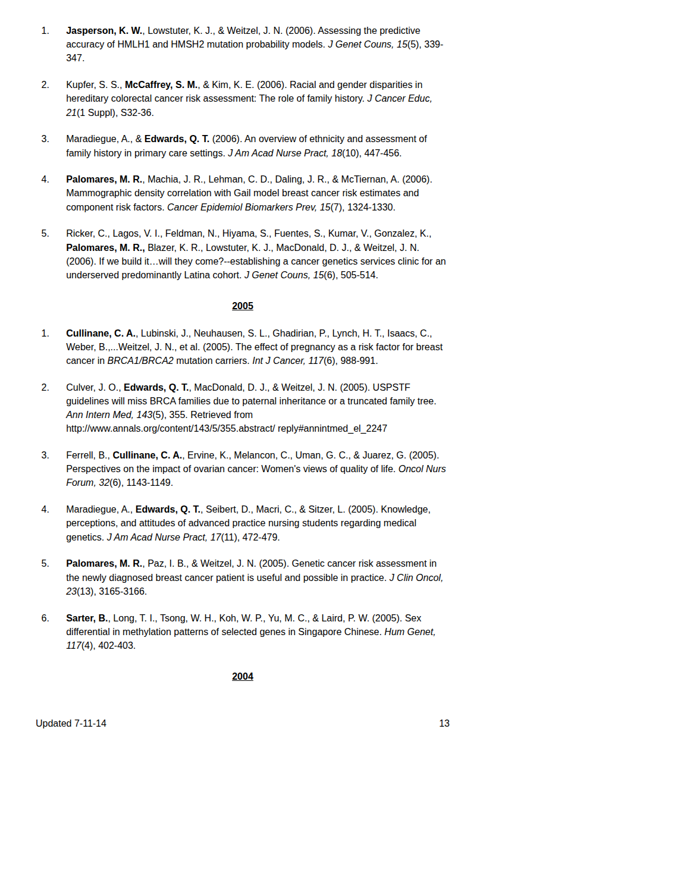Jasperson, K. W., Lowstuter, K. J., & Weitzel, J. N. (2006). Assessing the predictive accuracy of HMLH1 and HMSH2 mutation probability models. J Genet Couns, 15(5), 339-347.
Kupfer, S. S., McCaffrey, S. M., & Kim, K. E. (2006). Racial and gender disparities in hereditary colorectal cancer risk assessment: The role of family history. J Cancer Educ, 21(1 Suppl), S32-36.
Maradiegue, A., & Edwards, Q. T. (2006). An overview of ethnicity and assessment of family history in primary care settings. J Am Acad Nurse Pract, 18(10), 447-456.
Palomares, M. R., Machia, J. R., Lehman, C. D., Daling, J. R., & McTiernan, A. (2006). Mammographic density correlation with Gail model breast cancer risk estimates and component risk factors. Cancer Epidemiol Biomarkers Prev, 15(7), 1324-1330.
Ricker, C., Lagos, V. I., Feldman, N., Hiyama, S., Fuentes, S., Kumar, V., Gonzalez, K., Palomares, M. R., Blazer, K. R., Lowstuter, K. J., MacDonald, D. J., & Weitzel, J. N. (2006). If we build it…will they come?--establishing a cancer genetics services clinic for an underserved predominantly Latina cohort. J Genet Couns, 15(6), 505-514.
2005
Cullinane, C. A., Lubinski, J., Neuhausen, S. L., Ghadirian, P., Lynch, H. T., Isaacs, C., Weber, B.,...Weitzel, J. N., et al. (2005). The effect of pregnancy as a risk factor for breast cancer in BRCA1/BRCA2 mutation carriers. Int J Cancer, 117(6), 988-991.
Culver, J. O., Edwards, Q. T., MacDonald, D. J., & Weitzel, J. N. (2005). USPSTF guidelines will miss BRCA families due to paternal inheritance or a truncated family tree. Ann Intern Med, 143(5), 355. Retrieved from http://www.annals.org/content/143/5/355.abstract/ reply#annintmed_el_2247
Ferrell, B., Cullinane, C. A., Ervine, K., Melancon, C., Uman, G. C., & Juarez, G. (2005). Perspectives on the impact of ovarian cancer: Women's views of quality of life. Oncol Nurs Forum, 32(6), 1143-1149.
Maradiegue, A., Edwards, Q. T., Seibert, D., Macri, C., & Sitzer, L. (2005). Knowledge, perceptions, and attitudes of advanced practice nursing students regarding medical genetics. J Am Acad Nurse Pract, 17(11), 472-479.
Palomares, M. R., Paz, I. B., & Weitzel, J. N. (2005). Genetic cancer risk assessment in the newly diagnosed breast cancer patient is useful and possible in practice. J Clin Oncol, 23(13), 3165-3166.
Sarter, B., Long, T. I., Tsong, W. H., Koh, W. P., Yu, M. C., & Laird, P. W. (2005). Sex differential in methylation patterns of selected genes in Singapore Chinese. Hum Genet, 117(4), 402-403.
2004
Updated 7-11-14 13